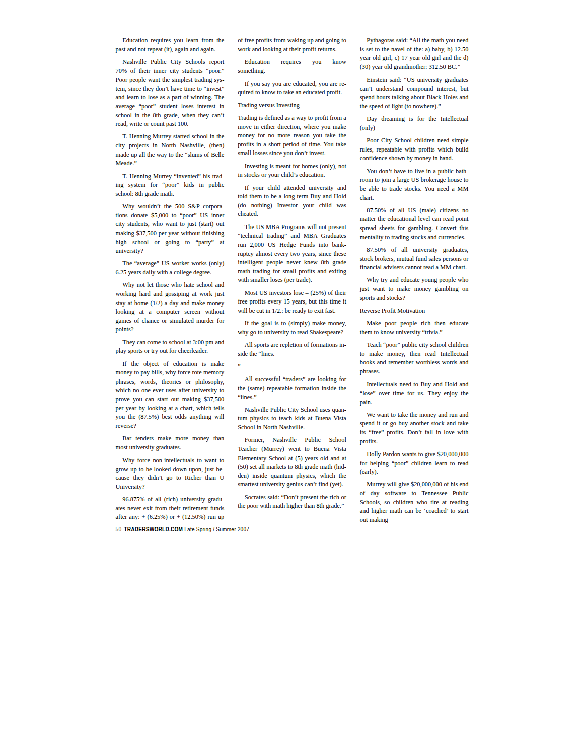Education requires you learn from the past and not repeat (it), again and again.
Nashville Public City Schools report 70% of their inner city students “poor.” Poor people want the simplest trading system, since they don’t have time to “invest” and learn to lose as a part of winning. The average “poor” student loses interest in school in the 8th grade, when they can’t read, write or count past 100.
T. Henning Murrey started school in the city projects in North Nashville, (then) made up all the way to the “slums of Belle Meade.”
T. Henning Murrey “invented” his trading system for “poor” kids in public school: 8th grade math.
Why wouldn’t the 500 S&P corporations donate $5,000 to “poor” US inner city students, who want to just (start) out making $37,500 per year without finishing high school or going to “party” at university?
The “average” US worker works (only) 6.25 years daily with a college degree.
Why not let those who hate school and working hard and gossiping at work just stay at home (1/2) a day and make money looking at a computer screen without games of chance or simulated murder for points?
They can come to school at 3:00 pm and play sports or try out for cheerleader.
If the object of education is make money to pay bills, why force rote memory phrases, words, theories or philosophy, which no one ever uses after university to prove you can start out making $37,500 per year by looking at a chart, which tells you the (87.5%) best odds anything will reverse?
Bar tenders make more money than most university graduates.
Why force non-intellectuals to want to grow up to be looked down upon, just because they didn’t go to Richer than U University?
96.875% of all (rich) university graduates never exit from their retirement funds after any: + (6.25%) or + (12.50%) run up of free profits from waking up and going to work and looking at their profit returns.
Education requires you know something.
If you say you are educated, you are required to know to take an educated profit.
Trading versus Investing
Trading is defined as a way to profit from a move in either direction, where you make money for no more reason you take the profits in a short period of time. You take small losses since you don’t invest.
Investing is meant for homes (only), not in stocks or your child’s education.
If your child attended university and told them to be a long term Buy and Hold (do nothing) Investor your child was cheated.
The US MBA Programs will not present “technical trading” and MBA Graduates run 2,000 US Hedge Funds into bankruptcy almost every two years, since these intelligent people never knew 8th grade math trading for small profits and exiting with smaller loses (per trade).
Most US investors lose – (25%) of their free profits every 15 years, but this time it will be cut in 1/2.: be ready to exit fast.
If the goal is to (simply) make money, why go to university to read Shakespeare?
All sports are repletion of formations inside the “lines.
”
All successful “traders” are looking for the (same) repeatable formation inside the “lines.”
Nashville Public City School uses quantum physics to teach kids at Buena Vista School in North Nashville.
Former, Nashville Public School Teacher (Murrey) went to Buena Vista Elementary School at (5) years old and at (50) set all markets to 8th grade math (hidden) inside quantum physics, which the smartest university genius can’t find (yet).
Socrates said: “Don’t present the rich or the poor with math higher than 8th grade.”
Pythagoras said: “All the math you need is set to the navel of the: a) baby, b) 12.50 year old girl, c) 17 year old girl and the d) (30) year old grandmother: 312.50 BC.”
Einstein said: “US university graduates can’t understand compound interest, but spend hours talking about Black Holes and the speed of light (to nowhere).”
Day dreaming is for the Intellectual (only)
Poor City School children need simple rules, repeatable with profits which build confidence shown by money in hand.
You don’t have to live in a public bathroom to join a large US brokerage house to be able to trade stocks. You need a MM chart.
87.50% of all US (male) citizens no matter the educational level can read point spread sheets for gambling. Convert this mentality to trading stocks and currencies.
87.50% of all university graduates, stock brokers, mutual fund sales persons or financial advisers cannot read a MM chart.
Why try and educate young people who just want to make money gambling on sports and stocks?
Reverse Profit Motivation
Make poor people rich then educate them to know university “trivia.”
Teach “poor” public city school children to make money, then read Intellectual books and remember worthless words and phrases.
Intellectuals need to Buy and Hold and “lose” over time for us. They enjoy the pain.
We want to take the money and run and spend it or go buy another stock and take its “free” profits. Don’t fall in love with profits.
Dolly Pardon wants to give $20,000,000 for helping “poor” children learn to read (early).
Murrey will give $20,000,000 of his end of day software to Tennessee Public Schools, so children who tire at reading and higher math can be ‘coached’ to start out making
50 TRADERSWORLD.COM Late Spring / Summer 2007